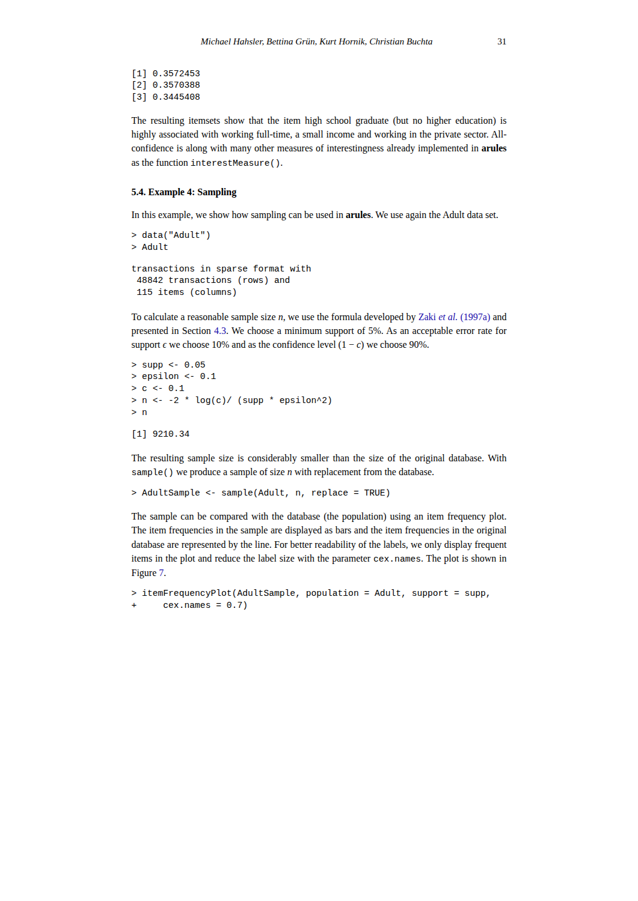Michael Hahsler, Bettina Grün, Kurt Hornik, Christian Buchta 31
[1] 0.3572453
[2] 0.3570388
[3] 0.3445408
The resulting itemsets show that the item high school graduate (but no higher education) is highly associated with working full-time, a small income and working in the private sector. All-confidence is along with many other measures of interestingness already implemented in arules as the function interestMeasure().
5.4. Example 4: Sampling
In this example, we show how sampling can be used in arules. We use again the Adult data set.
> data("Adult")
> Adult
transactions in sparse format with
 48842 transactions (rows) and
 115 items (columns)
To calculate a reasonable sample size n, we use the formula developed by Zaki et al. (1997a) and presented in Section 4.3. We choose a minimum support of 5%. As an acceptable error rate for support ϵ we choose 10% and as the confidence level (1 − c) we choose 90%.
> supp <- 0.05
> epsilon <- 0.1
> c <- 0.1
> n <- -2 * log(c)/ (supp * epsilon^2)
> n
[1] 9210.34
The resulting sample size is considerably smaller than the size of the original database. With sample() we produce a sample of size n with replacement from the database.
> AdultSample <- sample(Adult, n, replace = TRUE)
The sample can be compared with the database (the population) using an item frequency plot. The item frequencies in the sample are displayed as bars and the item frequencies in the original database are represented by the line. For better readability of the labels, we only display frequent items in the plot and reduce the label size with the parameter cex.names. The plot is shown in Figure 7.
> itemFrequencyPlot(AdultSample, population = Adult, support = supp,
+     cex.names = 0.7)